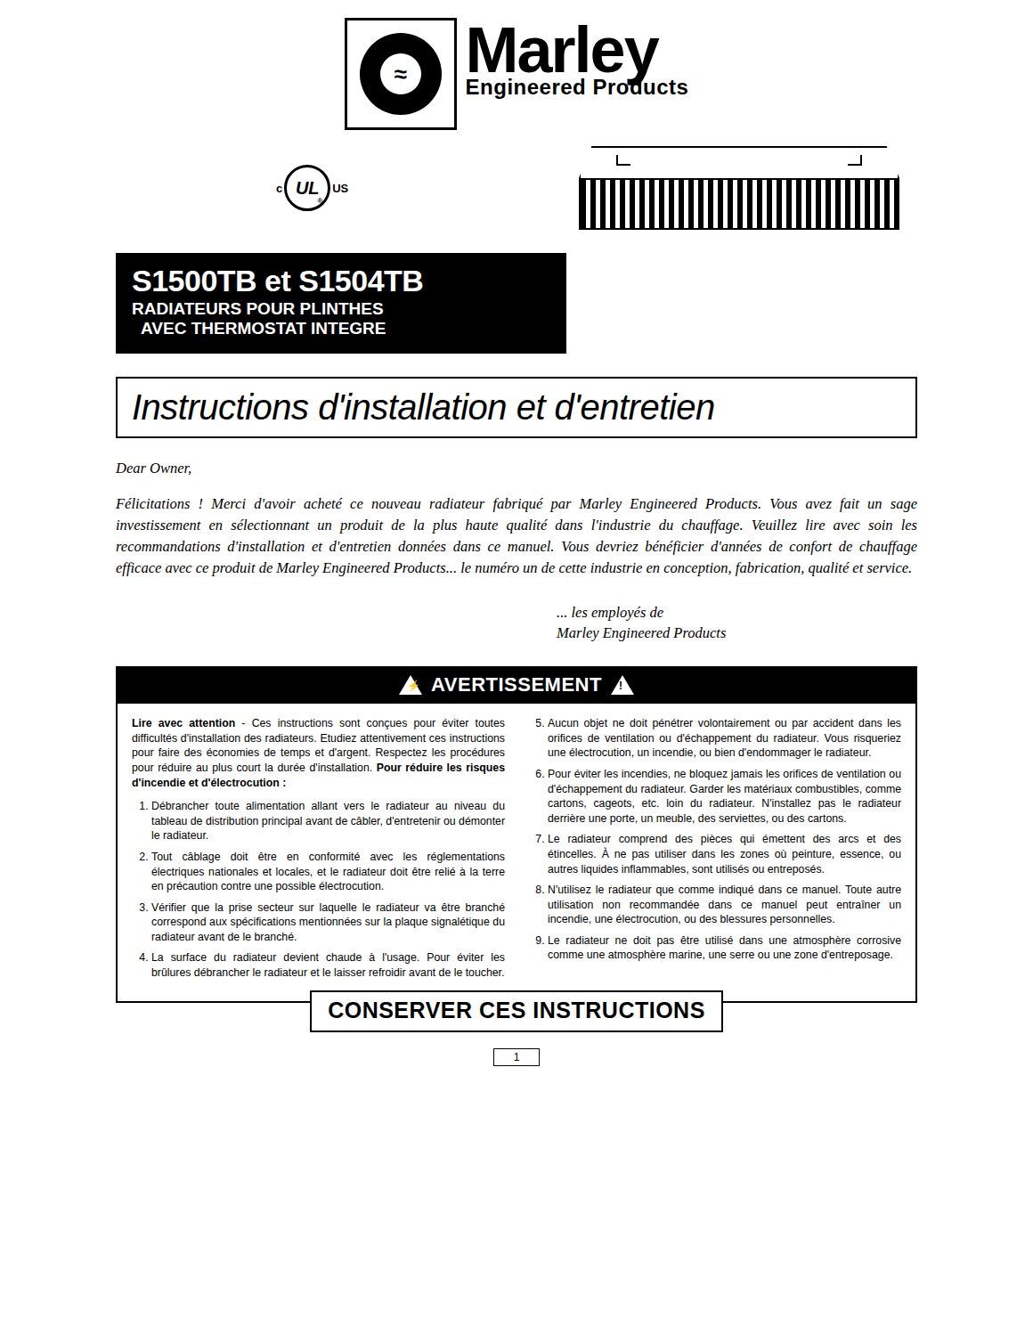≈
Marley
Engineered Products
c UL® US
S1500TB et S1504TB
RADIATEURS POUR PLINTHES AVEC THERMOSTAT INTEGRE
Instructions d'installation et d'entretien
Dear Owner,
Félicitations ! Merci d'avoir acheté ce nouveau radiateur fabriqué par Marley Engineered Products. Vous avez fait un sage investissement en sélectionnant un produit de la plus haute qualité dans l'industrie du chauffage. Veuillez lire avec soin les recommandations d'installation et d'entretien données dans ce manuel. Vous devriez bénéficier d'années de confort de chauffage efficace avec ce produit de Marley Engineered Products... le numéro un de cette industrie en conception, fabrication, qualité et service.
... les employés de
Marley Engineered Products
⚡ AVERTISSEMENT !
Lire avec attention - Ces instructions sont conçues pour éviter toutes difficultés d'installation des radiateurs. Etudiez attentivement ces instructions pour faire des économies de temps et d'argent. Respectez les procédures pour réduire au plus court la durée d'installation. Pour réduire les risques d'incendie et d'électrocution :
Débrancher toute alimentation allant vers le radiateur au niveau du tableau de distribution principal avant de câbler, d'entretenir ou démonter le radiateur.
Tout câblage doit être en conformité avec les réglementations électriques nationales et locales, et le radiateur doit être relié à la terre en précaution contre une possible électrocution.
Vérifier que la prise secteur sur laquelle le radiateur va être branché correspond aux spécifications mentionnées sur la plaque signalétique du radiateur avant de le branché.
La surface du radiateur devient chaude à l'usage. Pour éviter les brûlures débrancher le radiateur et le laisser refroidir avant de le toucher.
Aucun objet ne doit pénétrer volontairement ou par accident dans les orifices de ventilation ou d'échappement du radiateur. Vous risqueriez une électrocution, un incendie, ou bien d'endommager le radiateur.
Pour éviter les incendies, ne bloquez jamais les orifices de ventilation ou d'échappement du radiateur. Garder les matériaux combustibles, comme cartons, cageots, etc. loin du radiateur. N'installez pas le radiateur derrière une porte, un meuble, des serviettes, ou des cartons.
Le radiateur comprend des pièces qui émettent des arcs et des étincelles. À ne pas utiliser dans les zones où peinture, essence, ou autres liquides inflammables, sont utilisés ou entreposés.
N'utilisez le radiateur que comme indiqué dans ce manuel. Toute autre utilisation non recommandée dans ce manuel peut entraîner un incendie, une électrocution, ou des blessures personnelles.
Le radiateur ne doit pas être utilisé dans une atmosphère corrosive comme une atmosphère marine, une serre ou une zone d'entreposage.
CONSERVER CES INSTRUCTIONS
1